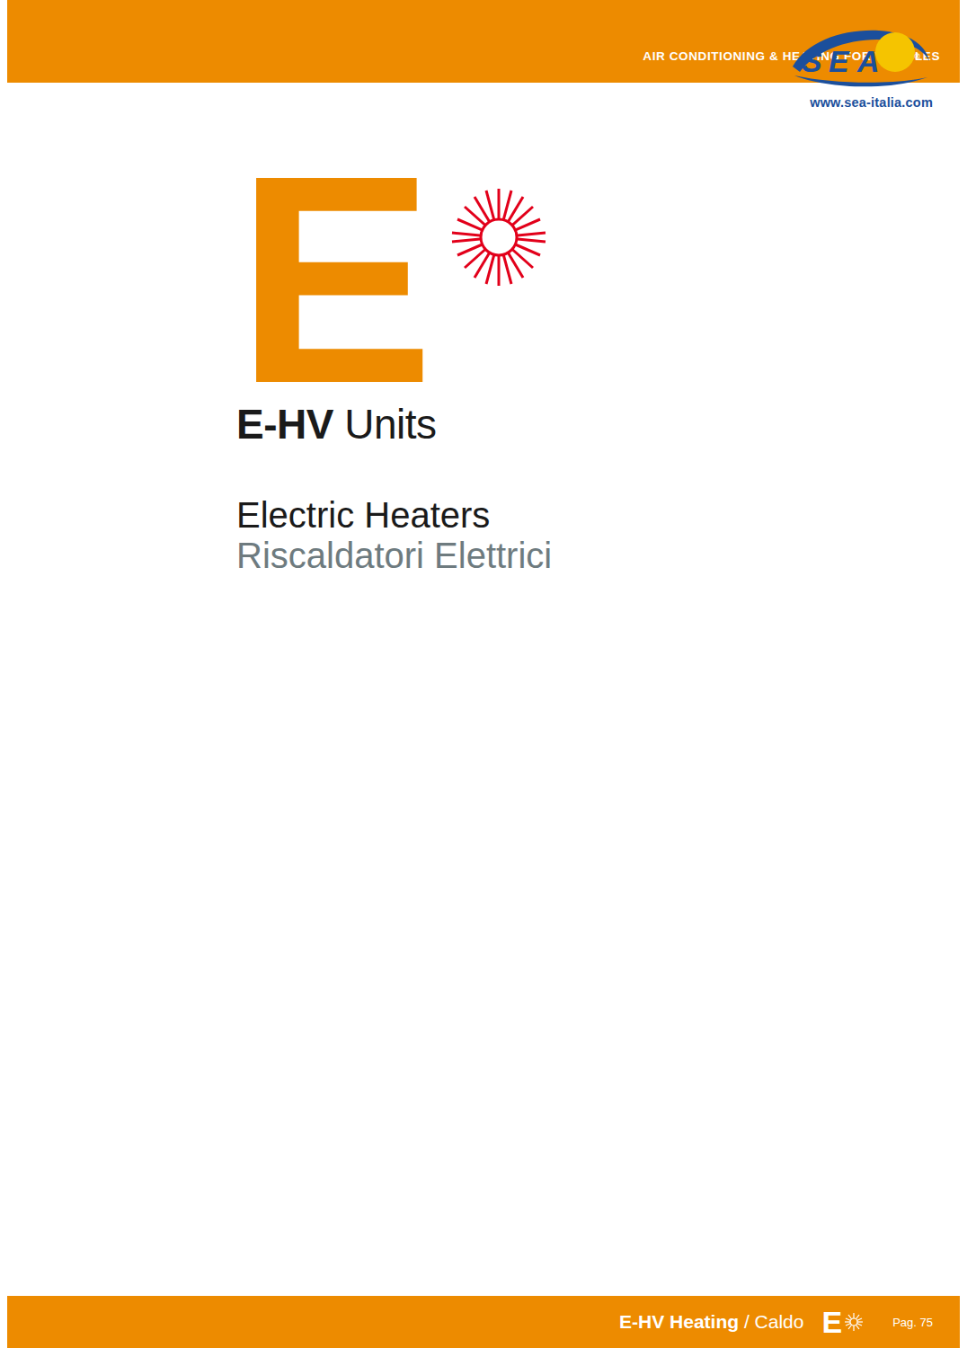AIR CONDITIONING & HEATING FOR VEHICLES
S E A ®
www.sea-italia.com
E
E-HV Units
Electric Heaters
Riscaldatori Elettrici
E-HV Heating / Caldo E Pag. 75